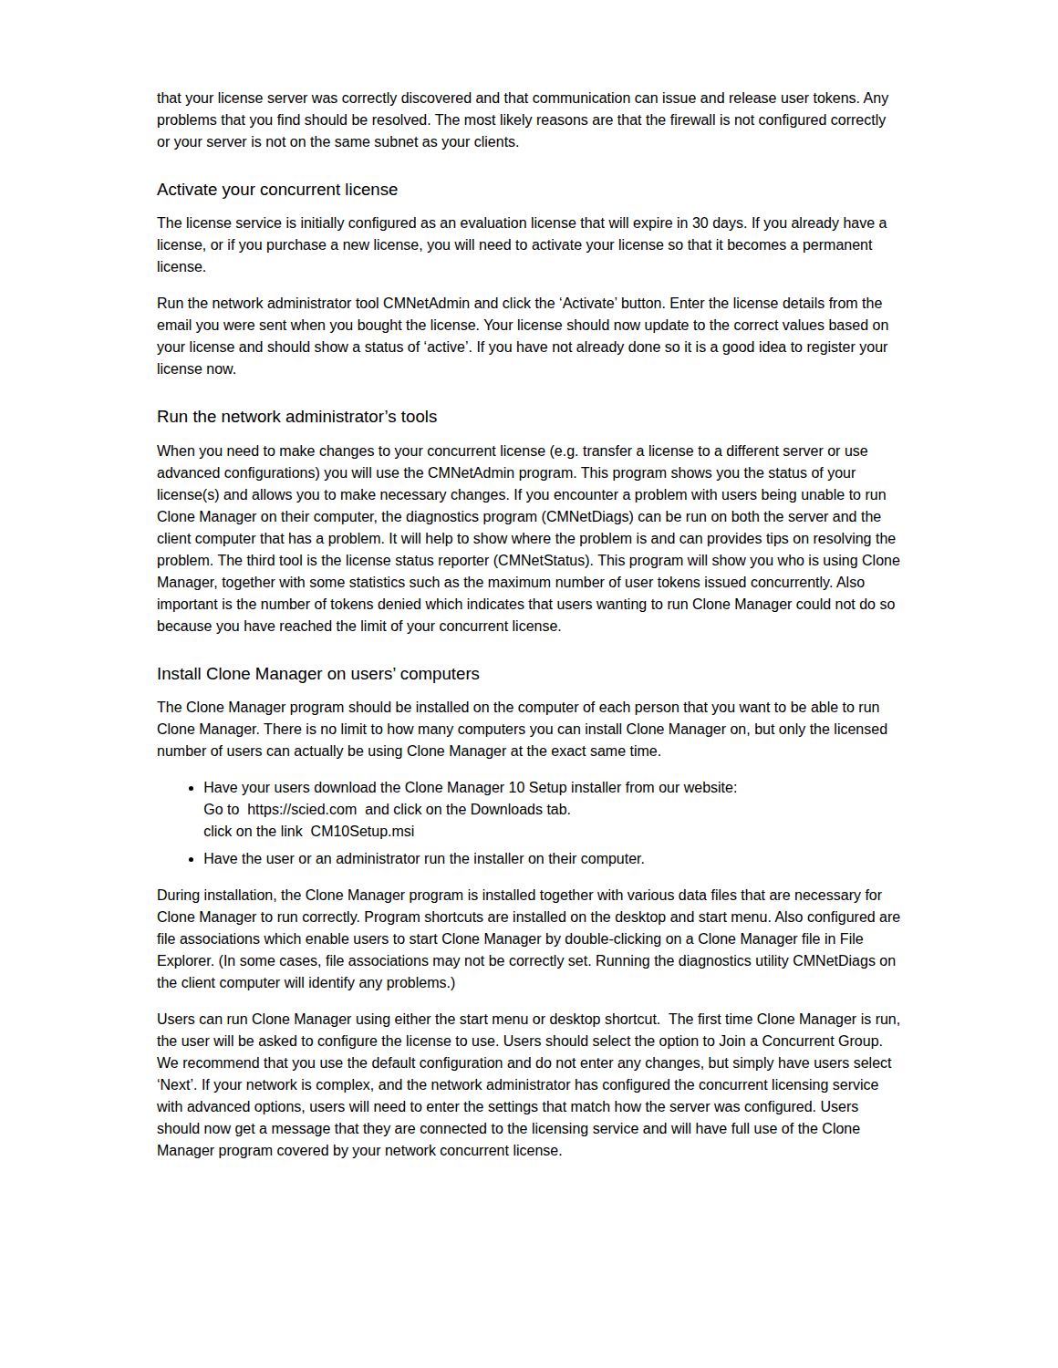that your license server was correctly discovered and that communication can issue and release user tokens. Any problems that you find should be resolved. The most likely reasons are that the firewall is not configured correctly or your server is not on the same subnet as your clients.
Activate your concurrent license
The license service is initially configured as an evaluation license that will expire in 30 days. If you already have a license, or if you purchase a new license, you will need to activate your license so that it becomes a permanent license.
Run the network administrator tool CMNetAdmin and click the ‘Activate’ button. Enter the license details from the email you were sent when you bought the license. Your license should now update to the correct values based on your license and should show a status of ‘active’. If you have not already done so it is a good idea to register your license now.
Run the network administrator’s tools
When you need to make changes to your concurrent license (e.g. transfer a license to a different server or use advanced configurations) you will use the CMNetAdmin program. This program shows you the status of your license(s) and allows you to make necessary changes. If you encounter a problem with users being unable to run Clone Manager on their computer, the diagnostics program (CMNetDiags) can be run on both the server and the client computer that has a problem. It will help to show where the problem is and can provides tips on resolving the problem. The third tool is the license status reporter (CMNetStatus). This program will show you who is using Clone Manager, together with some statistics such as the maximum number of user tokens issued concurrently. Also important is the number of tokens denied which indicates that users wanting to run Clone Manager could not do so because you have reached the limit of your concurrent license.
Install Clone Manager on users’ computers
The Clone Manager program should be installed on the computer of each person that you want to be able to run Clone Manager. There is no limit to how many computers you can install Clone Manager on, but only the licensed number of users can actually be using Clone Manager at the exact same time.
Have your users download the Clone Manager 10 Setup installer from our website:
Go to https://scied.com and click on the Downloads tab.
click on the link CM10Setup.msi
Have the user or an administrator run the installer on their computer.
During installation, the Clone Manager program is installed together with various data files that are necessary for Clone Manager to run correctly. Program shortcuts are installed on the desktop and start menu. Also configured are file associations which enable users to start Clone Manager by double-clicking on a Clone Manager file in File Explorer. (In some cases, file associations may not be correctly set. Running the diagnostics utility CMNetDiags on the client computer will identify any problems.)
Users can run Clone Manager using either the start menu or desktop shortcut. The first time Clone Manager is run, the user will be asked to configure the license to use. Users should select the option to Join a Concurrent Group. We recommend that you use the default configuration and do not enter any changes, but simply have users select ‘Next’. If your network is complex, and the network administrator has configured the concurrent licensing service with advanced options, users will need to enter the settings that match how the server was configured. Users should now get a message that they are connected to the licensing service and will have full use of the Clone Manager program covered by your network concurrent license.